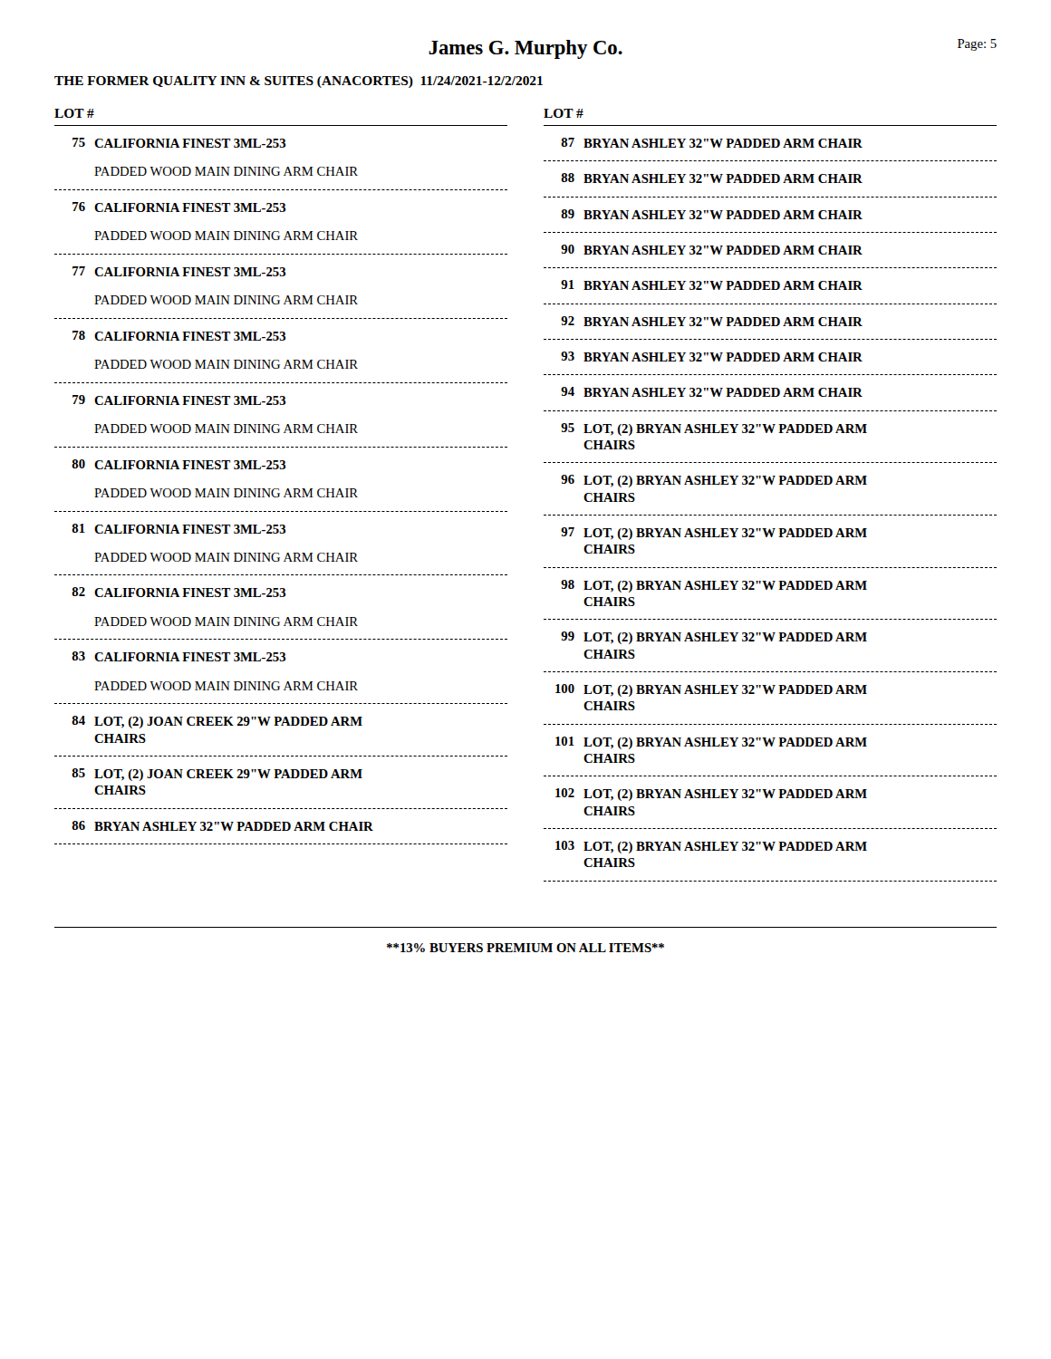Page: 5
James G. Murphy Co.
THE FORMER QUALITY INN & SUITES (ANACORTES) 11/24/2021-12/2/2021
LOT #
75
CALIFORNIA FINEST 3ML-253
PADDED WOOD MAIN DINING ARM CHAIR
76
CALIFORNIA FINEST 3ML-253
PADDED WOOD MAIN DINING ARM CHAIR
77
CALIFORNIA FINEST 3ML-253
PADDED WOOD MAIN DINING ARM CHAIR
78
CALIFORNIA FINEST 3ML-253
PADDED WOOD MAIN DINING ARM CHAIR
79
CALIFORNIA FINEST 3ML-253
PADDED WOOD MAIN DINING ARM CHAIR
80
CALIFORNIA FINEST 3ML-253
PADDED WOOD MAIN DINING ARM CHAIR
81
CALIFORNIA FINEST 3ML-253
PADDED WOOD MAIN DINING ARM CHAIR
82
CALIFORNIA FINEST 3ML-253
PADDED WOOD MAIN DINING ARM CHAIR
83
CALIFORNIA FINEST 3ML-253
PADDED WOOD MAIN DINING ARM CHAIR
84
LOT, (2) JOAN CREEK 29"W PADDED ARM
CHAIRS
85
LOT, (2) JOAN CREEK 29"W PADDED ARM
CHAIRS
86
BRYAN ASHLEY 32"W PADDED ARM CHAIR
LOT #
87
BRYAN ASHLEY 32"W PADDED ARM CHAIR
88
BRYAN ASHLEY 32"W PADDED ARM CHAIR
89
BRYAN ASHLEY 32"W PADDED ARM CHAIR
90
BRYAN ASHLEY 32"W PADDED ARM CHAIR
91
BRYAN ASHLEY 32"W PADDED ARM CHAIR
92
BRYAN ASHLEY 32"W PADDED ARM CHAIR
93
BRYAN ASHLEY 32"W PADDED ARM CHAIR
94
BRYAN ASHLEY 32"W PADDED ARM CHAIR
95
LOT, (2) BRYAN ASHLEY 32"W PADDED ARM
CHAIRS
96
LOT, (2) BRYAN ASHLEY 32"W PADDED ARM
CHAIRS
97
LOT, (2) BRYAN ASHLEY 32"W PADDED ARM
CHAIRS
98
LOT, (2) BRYAN ASHLEY 32"W PADDED ARM
CHAIRS
99
LOT, (2) BRYAN ASHLEY 32"W PADDED ARM
CHAIRS
100
LOT, (2) BRYAN ASHLEY 32"W PADDED ARM
CHAIRS
101
LOT, (2) BRYAN ASHLEY 32"W PADDED ARM
CHAIRS
102
LOT, (2) BRYAN ASHLEY 32"W PADDED ARM
CHAIRS
103
LOT, (2) BRYAN ASHLEY 32"W PADDED ARM
CHAIRS
**13% BUYERS PREMIUM ON ALL ITEMS**